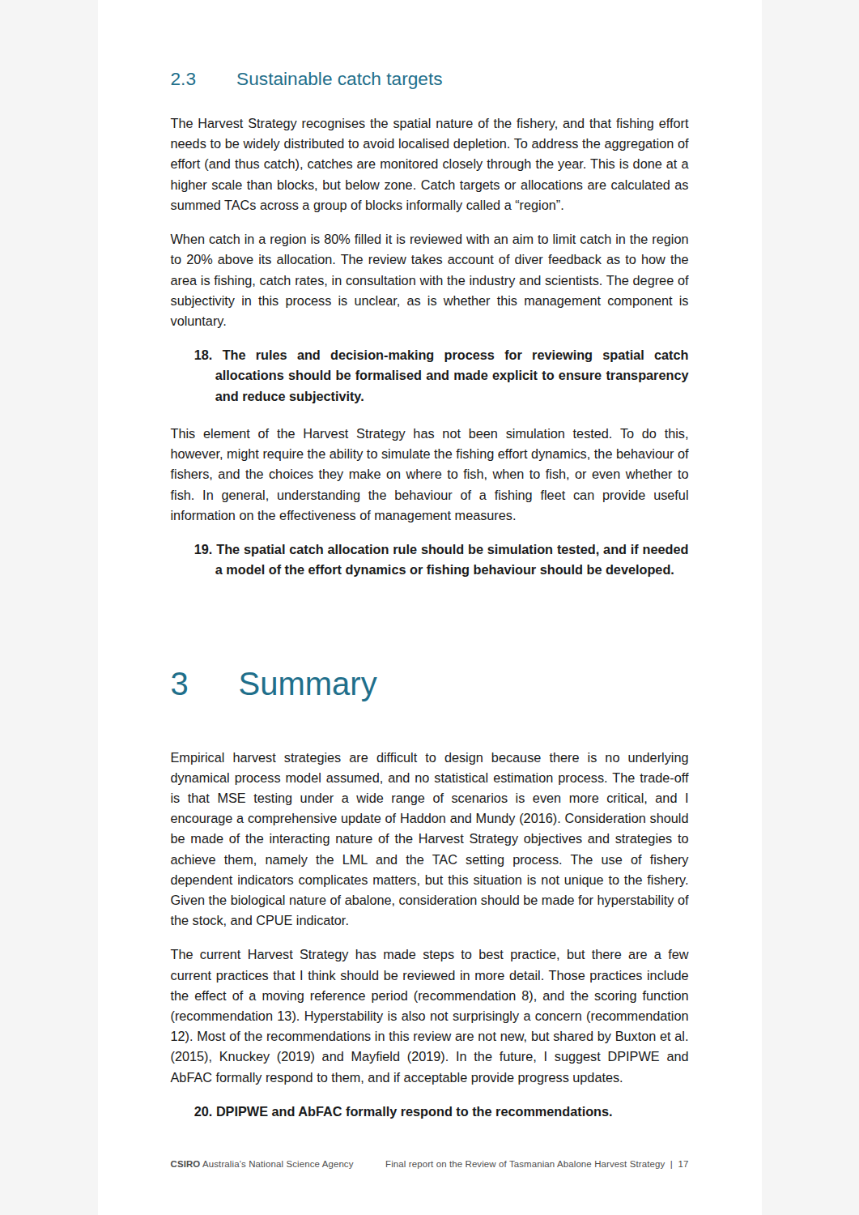2.3 Sustainable catch targets
The Harvest Strategy recognises the spatial nature of the fishery, and that fishing effort needs to be widely distributed to avoid localised depletion. To address the aggregation of effort (and thus catch), catches are monitored closely through the year. This is done at a higher scale than blocks, but below zone. Catch targets or allocations are calculated as summed TACs across a group of blocks informally called a “region”.
When catch in a region is 80% filled it is reviewed with an aim to limit catch in the region to 20% above its allocation. The review takes account of diver feedback as to how the area is fishing, catch rates, in consultation with the industry and scientists. The degree of subjectivity in this process is unclear, as is whether this management component is voluntary.
18. The rules and decision-making process for reviewing spatial catch allocations should be formalised and made explicit to ensure transparency and reduce subjectivity.
This element of the Harvest Strategy has not been simulation tested. To do this, however, might require the ability to simulate the fishing effort dynamics, the behaviour of fishers, and the choices they make on where to fish, when to fish, or even whether to fish. In general, understanding the behaviour of a fishing fleet can provide useful information on the effectiveness of management measures.
19. The spatial catch allocation rule should be simulation tested, and if needed a model of the effort dynamics or fishing behaviour should be developed.
3 Summary
Empirical harvest strategies are difficult to design because there is no underlying dynamical process model assumed, and no statistical estimation process. The trade-off is that MSE testing under a wide range of scenarios is even more critical, and I encourage a comprehensive update of Haddon and Mundy (2016). Consideration should be made of the interacting nature of the Harvest Strategy objectives and strategies to achieve them, namely the LML and the TAC setting process. The use of fishery dependent indicators complicates matters, but this situation is not unique to the fishery. Given the biological nature of abalone, consideration should be made for hyperstability of the stock, and CPUE indicator.
The current Harvest Strategy has made steps to best practice, but there are a few current practices that I think should be reviewed in more detail. Those practices include the effect of a moving reference period (recommendation 8), and the scoring function (recommendation 13). Hyperstability is also not surprisingly a concern (recommendation 12). Most of the recommendations in this review are not new, but shared by Buxton et al. (2015), Knuckey (2019) and Mayfield (2019). In the future, I suggest DPIPWE and AbFAC formally respond to them, and if acceptable provide progress updates.
20. DPIPWE and AbFAC formally respond to the recommendations.
CSIRO Australia’s National Science Agency
Final report on the Review of Tasmanian Abalone Harvest Strategy | 17